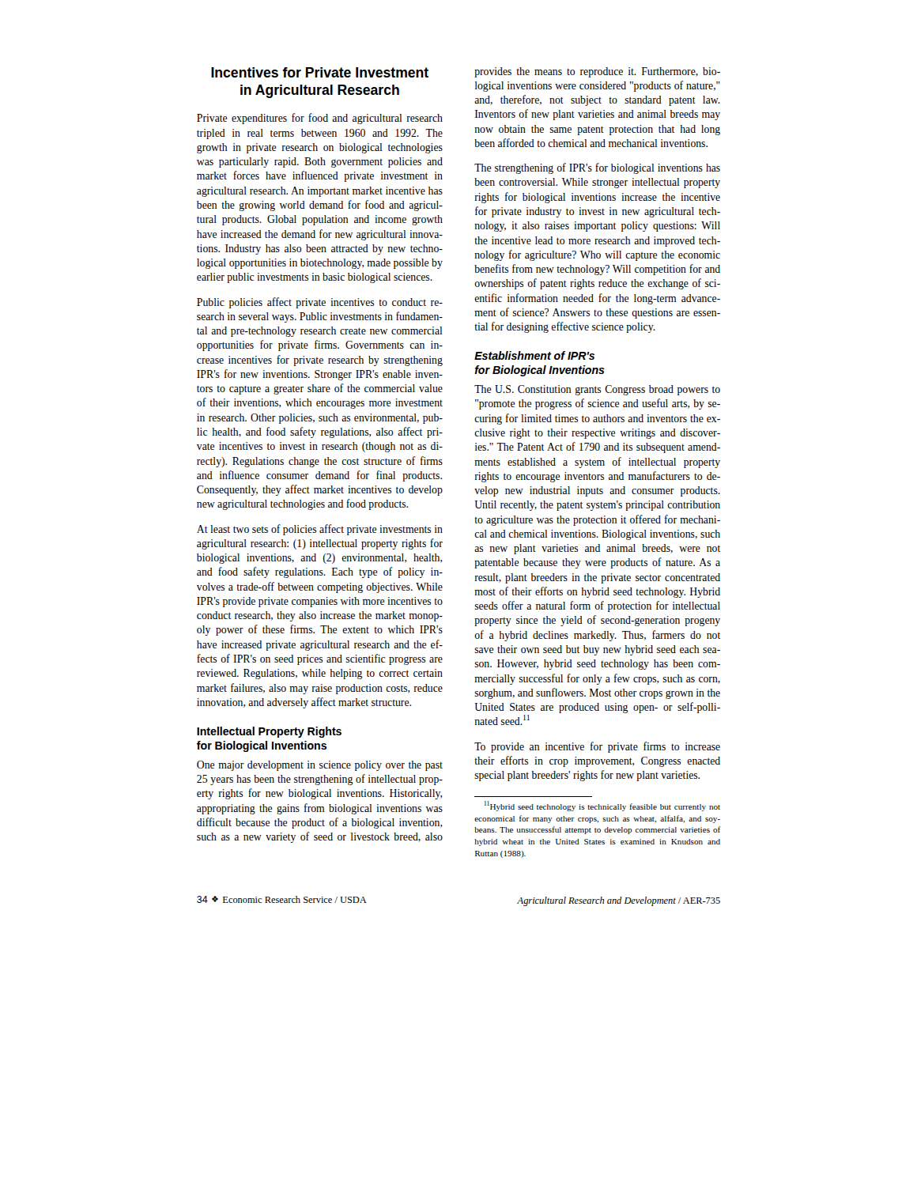Incentives for Private Investment
in Agricultural Research
Private expenditures for food and agricultural research tripled in real terms between 1960 and 1992. The growth in private research on biological technologies was particularly rapid. Both government policies and market forces have influenced private investment in agricultural research. An important market incentive has been the growing world demand for food and agricultural products. Global population and income growth have increased the demand for new agricultural innovations. Industry has also been attracted by new technological opportunities in biotechnology, made possible by earlier public investments in basic biological sciences.
Public policies affect private incentives to conduct research in several ways. Public investments in fundamental and pre-technology research create new commercial opportunities for private firms. Governments can increase incentives for private research by strengthening IPR's for new inventions. Stronger IPR's enable inventors to capture a greater share of the commercial value of their inventions, which encourages more investment in research. Other policies, such as environmental, public health, and food safety regulations, also affect private incentives to invest in research (though not as directly). Regulations change the cost structure of firms and influence consumer demand for final products. Consequently, they affect market incentives to develop new agricultural technologies and food products.
At least two sets of policies affect private investments in agricultural research: (1) intellectual property rights for biological inventions, and (2) environmental, health, and food safety regulations. Each type of policy involves a trade-off between competing objectives. While IPR's provide private companies with more incentives to conduct research, they also increase the market monopoly power of these firms. The extent to which IPR's have increased private agricultural research and the effects of IPR's on seed prices and scientific progress are reviewed. Regulations, while helping to correct certain market failures, also may raise production costs, reduce innovation, and adversely affect market structure.
Intellectual Property Rights
for Biological Inventions
One major development in science policy over the past 25 years has been the strengthening of intellectual property rights for new biological inventions. Historically, appropriating the gains from biological inventions was difficult because the product of a biological invention, such as a new variety of seed or livestock breed, also provides the means to reproduce it. Furthermore, biological inventions were considered "products of nature," and, therefore, not subject to standard patent law. Inventors of new plant varieties and animal breeds may now obtain the same patent protection that had long been afforded to chemical and mechanical inventions.
The strengthening of IPR's for biological inventions has been controversial. While stronger intellectual property rights for biological inventions increase the incentive for private industry to invest in new agricultural technology, it also raises important policy questions: Will the incentive lead to more research and improved technology for agriculture? Who will capture the economic benefits from new technology? Will competition for and ownerships of patent rights reduce the exchange of scientific information needed for the long-term advancement of science? Answers to these questions are essential for designing effective science policy.
Establishment of IPR's
for Biological Inventions
The U.S. Constitution grants Congress broad powers to "promote the progress of science and useful arts, by securing for limited times to authors and inventors the exclusive right to their respective writings and discoveries." The Patent Act of 1790 and its subsequent amendments established a system of intellectual property rights to encourage inventors and manufacturers to develop new industrial inputs and consumer products. Until recently, the patent system's principal contribution to agriculture was the protection it offered for mechanical and chemical inventions. Biological inventions, such as new plant varieties and animal breeds, were not patentable because they were products of nature. As a result, plant breeders in the private sector concentrated most of their efforts on hybrid seed technology. Hybrid seeds offer a natural form of protection for intellectual property since the yield of second-generation progeny of a hybrid declines markedly. Thus, farmers do not save their own seed but buy new hybrid seed each season. However, hybrid seed technology has been commercially successful for only a few crops, such as corn, sorghum, and sunflowers. Most other crops grown in the United States are produced using open- or self-pollinated seed.11
To provide an incentive for private firms to increase their efforts in crop improvement, Congress enacted special plant breeders' rights for new plant varieties.
11Hybrid seed technology is technically feasible but currently not economical for many other crops, such as wheat, alfalfa, and soybeans. The unsuccessful attempt to develop commercial varieties of hybrid wheat in the United States is examined in Knudson and Ruttan (1988).
34 ❖ Economic Research Service / USDA
Agricultural Research and Development / AER-735